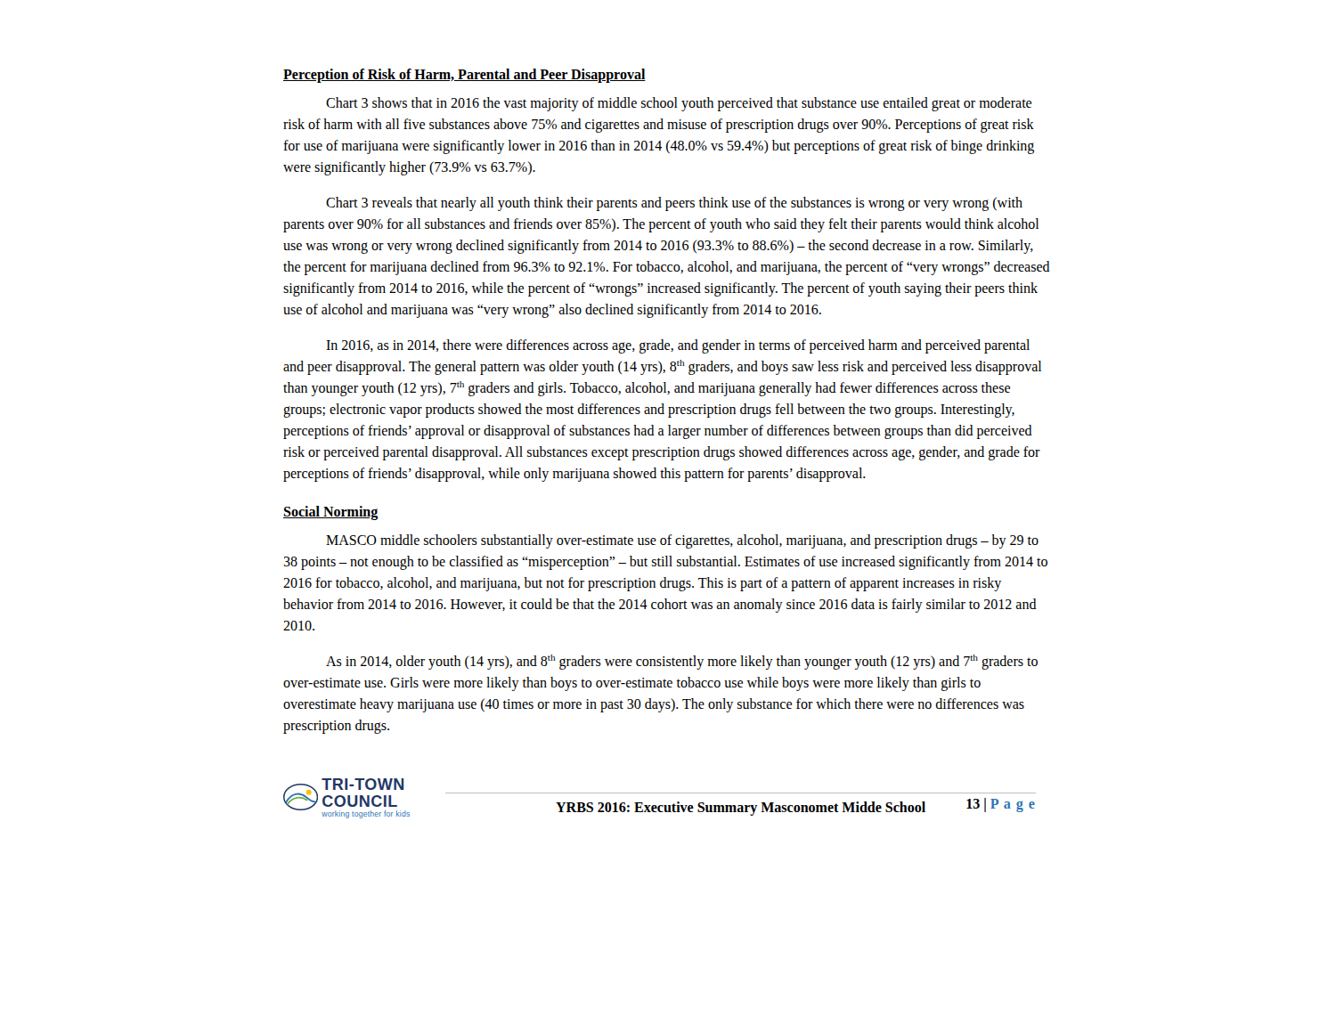Perception of Risk of Harm, Parental and Peer Disapproval
Chart 3 shows that in 2016 the vast majority of middle school youth perceived that substance use entailed great or moderate risk of harm with all five substances above 75% and cigarettes and misuse of prescription drugs over 90%. Perceptions of great risk for use of marijuana were significantly lower in 2016 than in 2014 (48.0% vs 59.4%) but perceptions of great risk of binge drinking were significantly higher (73.9% vs 63.7%).
Chart 3 reveals that nearly all youth think their parents and peers think use of the substances is wrong or very wrong (with parents over 90% for all substances and friends over 85%). The percent of youth who said they felt their parents would think alcohol use was wrong or very wrong declined significantly from 2014 to 2016 (93.3% to 88.6%) – the second decrease in a row. Similarly, the percent for marijuana declined from 96.3% to 92.1%. For tobacco, alcohol, and marijuana, the percent of “very wrongs” decreased significantly from 2014 to 2016, while the percent of “wrongs” increased significantly. The percent of youth saying their peers think use of alcohol and marijuana was “very wrong” also declined significantly from 2014 to 2016.
In 2016, as in 2014, there were differences across age, grade, and gender in terms of perceived harm and perceived parental and peer disapproval. The general pattern was older youth (14 yrs), 8th graders, and boys saw less risk and perceived less disapproval than younger youth (12 yrs), 7th graders and girls. Tobacco, alcohol, and marijuana generally had fewer differences across these groups; electronic vapor products showed the most differences and prescription drugs fell between the two groups. Interestingly, perceptions of friends’ approval or disapproval of substances had a larger number of differences between groups than did perceived risk or perceived parental disapproval. All substances except prescription drugs showed differences across age, gender, and grade for perceptions of friends’ disapproval, while only marijuana showed this pattern for parents’ disapproval.
Social Norming
MASCO middle schoolers substantially over-estimate use of cigarettes, alcohol, marijuana, and prescription drugs – by 29 to 38 points – not enough to be classified as “misperception” – but still substantial. Estimates of use increased significantly from 2014 to 2016 for tobacco, alcohol, and marijuana, but not for prescription drugs. This is part of a pattern of apparent increases in risky behavior from 2014 to 2016. However, it could be that the 2014 cohort was an anomaly since 2016 data is fairly similar to 2012 and 2010.
As in 2014, older youth (14 yrs), and 8th graders were consistently more likely than younger youth (12 yrs) and 7th graders to over-estimate use. Girls were more likely than boys to over-estimate tobacco use while boys were more likely than girls to overestimate heavy marijuana use (40 times or more in past 30 days). The only substance for which there were no differences was prescription drugs.
TRI-TOWN COUNCIL
working together for kids
YRBS 2016: Executive Summary Masconomet Midde School 13 | P a g e